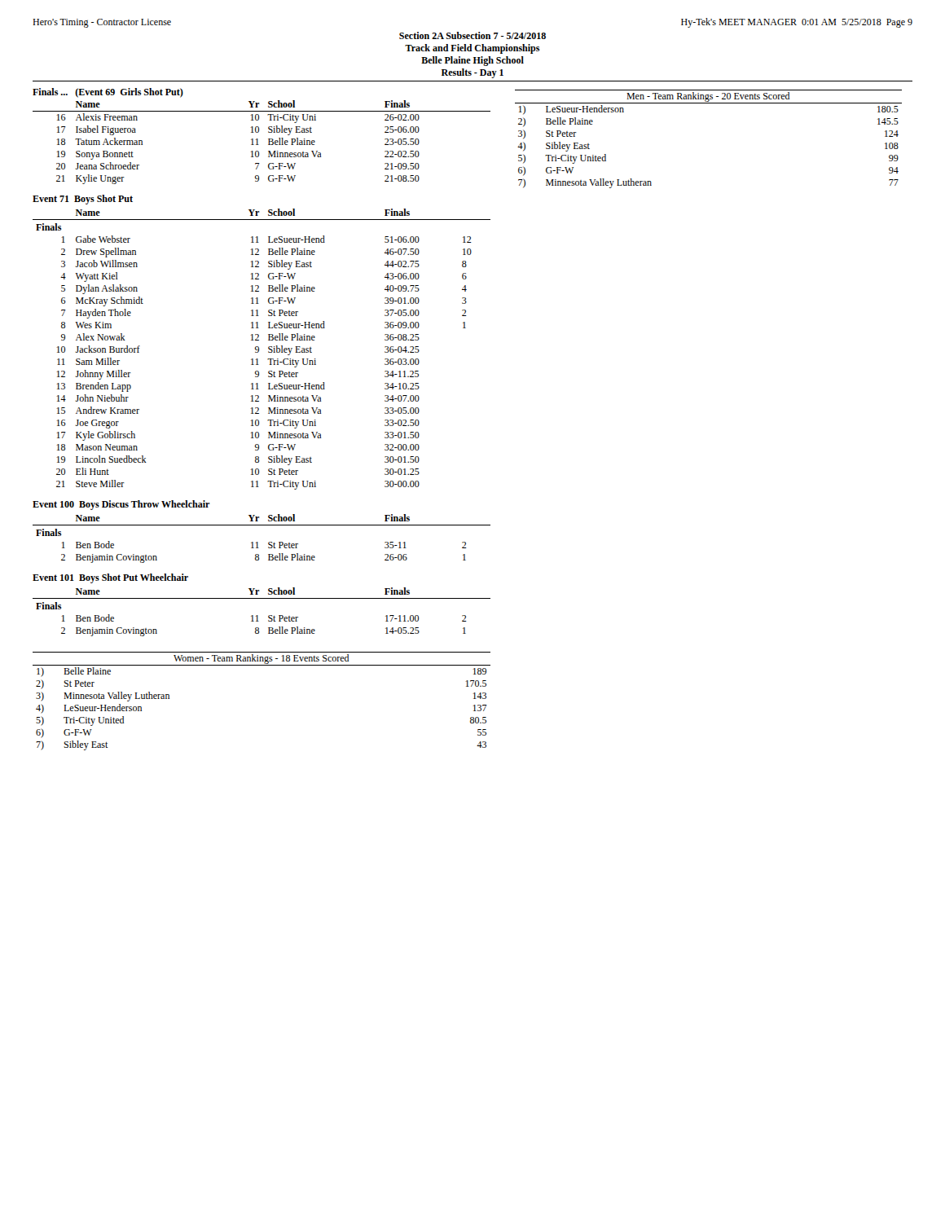Hero's Timing - Contractor License
Hy-Tek's MEET MANAGER 0:01 AM 5/25/2018 Page 9
Section 2A Subsection 7 - 5/24/2018
Track and Field Championships
Belle Plaine High School
Results - Day 1
Finals ... (Event 69 Girls Shot Put)
| | Name | Yr | School | Finals | |
| --- | --- | --- | --- | --- | --- |
| 16 | Alexis Freeman | 10 | Tri-City Uni | 26-02.00 | |
| 17 | Isabel Figueroa | 10 | Sibley East | 25-06.00 | |
| 18 | Tatum Ackerman | 11 | Belle Plaine | 23-05.50 | |
| 19 | Sonya Bonnett | 10 | Minnesota Va | 22-02.50 | |
| 20 | Jeana Schroeder | 7 | G-F-W | 21-09.50 | |
| 21 | Kylie Unger | 9 | G-F-W | 21-08.50 | |
Event 71 Boys Shot Put
| | Name | Yr | School | Finals | |
| --- | --- | --- | --- | --- | --- |
| Finals |
| 1 | Gabe Webster | 11 | LeSueur-Hend | 51-06.00 | 12 |
| 2 | Drew Spellman | 12 | Belle Plaine | 46-07.50 | 10 |
| 3 | Jacob Willmsen | 12 | Sibley East | 44-02.75 | 8 |
| 4 | Wyatt Kiel | 12 | G-F-W | 43-06.00 | 6 |
| 5 | Dylan Aslakson | 12 | Belle Plaine | 40-09.75 | 4 |
| 6 | McKray Schmidt | 11 | G-F-W | 39-01.00 | 3 |
| 7 | Hayden Thole | 11 | St Peter | 37-05.00 | 2 |
| 8 | Wes Kim | 11 | LeSueur-Hend | 36-09.00 | 1 |
| 9 | Alex Nowak | 12 | Belle Plaine | 36-08.25 | |
| 10 | Jackson Burdorf | 9 | Sibley East | 36-04.25 | |
| 11 | Sam Miller | 11 | Tri-City Uni | 36-03.00 | |
| 12 | Johnny Miller | 9 | St Peter | 34-11.25 | |
| 13 | Brenden Lapp | 11 | LeSueur-Hend | 34-10.25 | |
| 14 | John Niebuhr | 12 | Minnesota Va | 34-07.00 | |
| 15 | Andrew Kramer | 12 | Minnesota Va | 33-05.00 | |
| 16 | Joe Gregor | 10 | Tri-City Uni | 33-02.50 | |
| 17 | Kyle Goblirsch | 10 | Minnesota Va | 33-01.50 | |
| 18 | Mason Neuman | 9 | G-F-W | 32-00.00 | |
| 19 | Lincoln Suedbeck | 8 | Sibley East | 30-01.50 | |
| 20 | Eli Hunt | 10 | St Peter | 30-01.25 | |
| 21 | Steve Miller | 11 | Tri-City Uni | 30-00.00 | |
Event 100 Boys Discus Throw Wheelchair
| | Name | Yr | School | Finals | |
| --- | --- | --- | --- | --- | --- |
| Finals |
| 1 | Ben Bode | 11 | St Peter | 35-11 | 2 |
| 2 | Benjamin Covington | 8 | Belle Plaine | 26-06 | 1 |
Event 101 Boys Shot Put Wheelchair
| | Name | Yr | School | Finals | |
| --- | --- | --- | --- | --- | --- |
| Finals |
| 1 | Ben Bode | 11 | St Peter | 17-11.00 | 2 |
| 2 | Benjamin Covington | 8 | Belle Plaine | 14-05.25 | 1 |
| Women - Team Rankings - 18 Events Scored |
| 1) | Belle Plaine | 189 |
| 2) | St Peter | 170.5 |
| 3) | Minnesota Valley Lutheran | 143 |
| 4) | LeSueur-Henderson | 137 |
| 5) | Tri-City United | 80.5 |
| 6) | G-F-W | 55 |
| 7) | Sibley East | 43 |
| Men - Team Rankings - 20 Events Scored |
| 1) | LeSueur-Henderson | 180.5 |
| 2) | Belle Plaine | 145.5 |
| 3) | St Peter | 124 |
| 4) | Sibley East | 108 |
| 5) | Tri-City United | 99 |
| 6) | G-F-W | 94 |
| 7) | Minnesota Valley Lutheran | 77 |